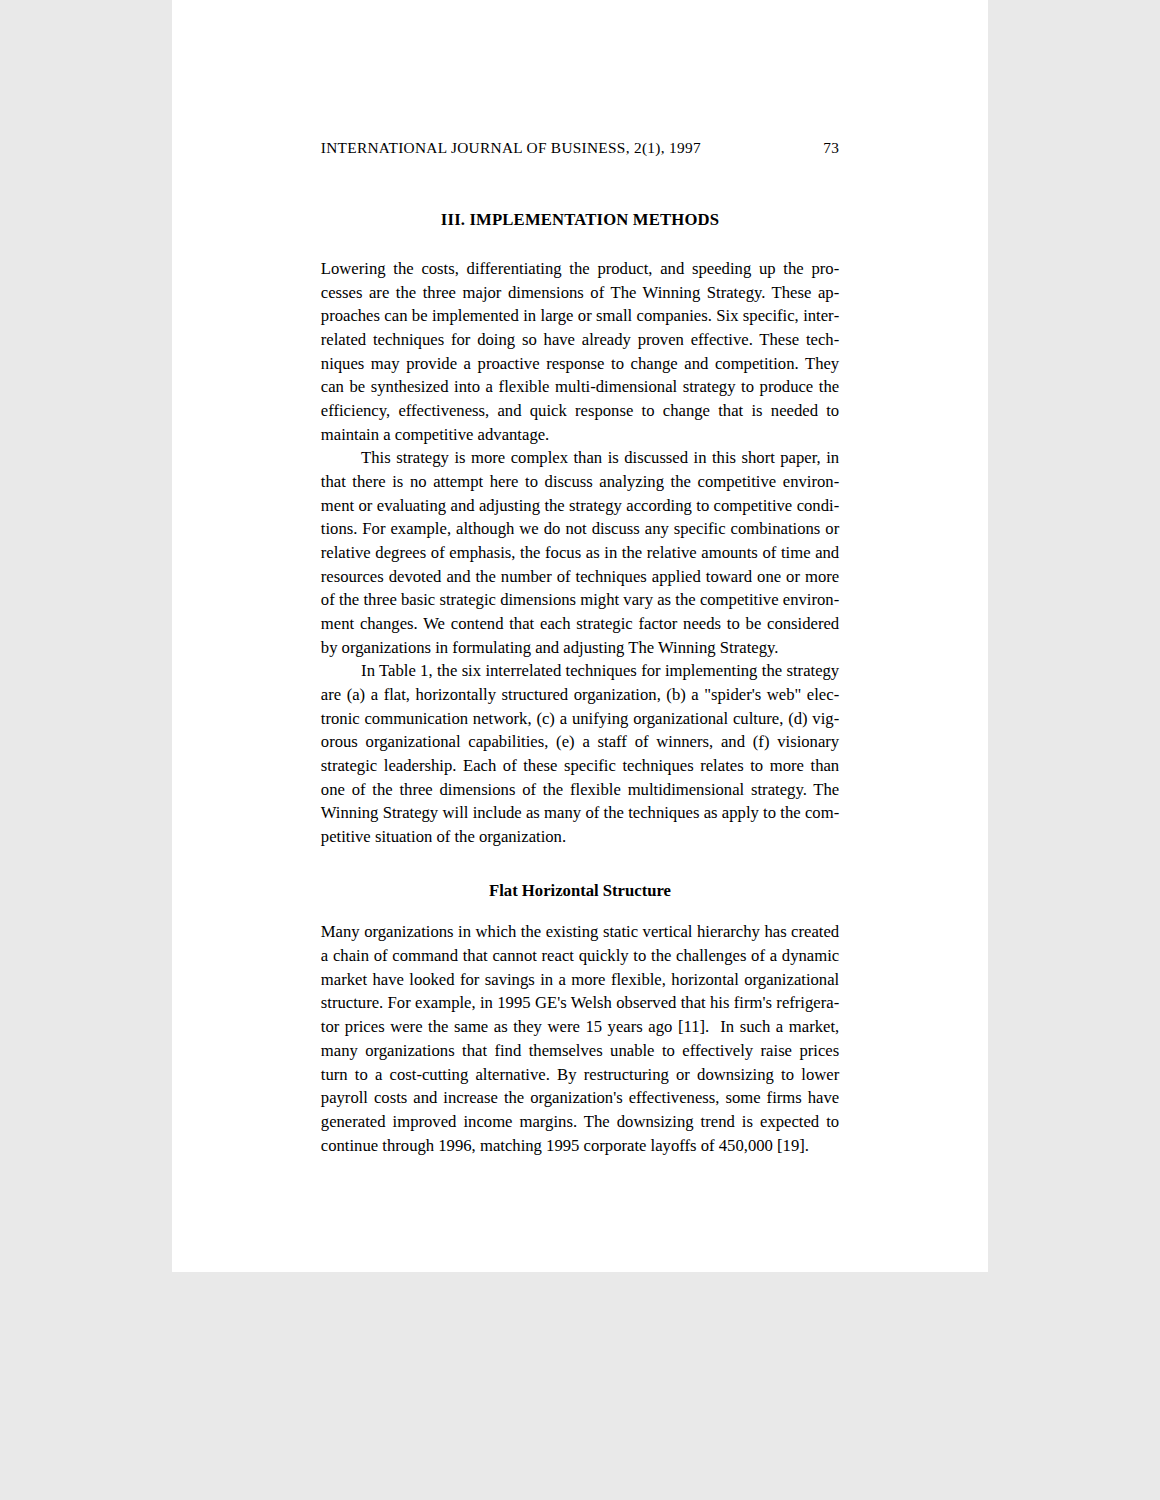INTERNATIONAL JOURNAL OF BUSINESS, 2(1), 1997 73
III. IMPLEMENTATION METHODS
Lowering the costs, differentiating the product, and speeding up the processes are the three major dimensions of The Winning Strategy. These approaches can be implemented in large or small companies. Six specific, interrelated techniques for doing so have already proven effective. These techniques may provide a proactive response to change and competition. They can be synthesized into a flexible multi-dimensional strategy to produce the efficiency, effectiveness, and quick response to change that is needed to maintain a competitive advantage.
This strategy is more complex than is discussed in this short paper, in that there is no attempt here to discuss analyzing the competitive environment or evaluating and adjusting the strategy according to competitive conditions. For example, although we do not discuss any specific combinations or relative degrees of emphasis, the focus as in the relative amounts of time and resources devoted and the number of techniques applied toward one or more of the three basic strategic dimensions might vary as the competitive environment changes. We contend that each strategic factor needs to be considered by organizations in formulating and adjusting The Winning Strategy.
In Table 1, the six interrelated techniques for implementing the strategy are (a) a flat, horizontally structured organization, (b) a "spider's web" electronic communication network, (c) a unifying organizational culture, (d) vigorous organizational capabilities, (e) a staff of winners, and (f) visionary strategic leadership. Each of these specific techniques relates to more than one of the three dimensions of the flexible multidimensional strategy. The Winning Strategy will include as many of the techniques as apply to the competitive situation of the organization.
Flat Horizontal Structure
Many organizations in which the existing static vertical hierarchy has created a chain of command that cannot react quickly to the challenges of a dynamic market have looked for savings in a more flexible, horizontal organizational structure. For example, in 1995 GE's Welsh observed that his firm's refrigerator prices were the same as they were 15 years ago [11]. In such a market, many organizations that find themselves unable to effectively raise prices turn to a cost-cutting alternative. By restructuring or downsizing to lower payroll costs and increase the organization's effectiveness, some firms have generated improved income margins. The downsizing trend is expected to continue through 1996, matching 1995 corporate layoffs of 450,000 [19].